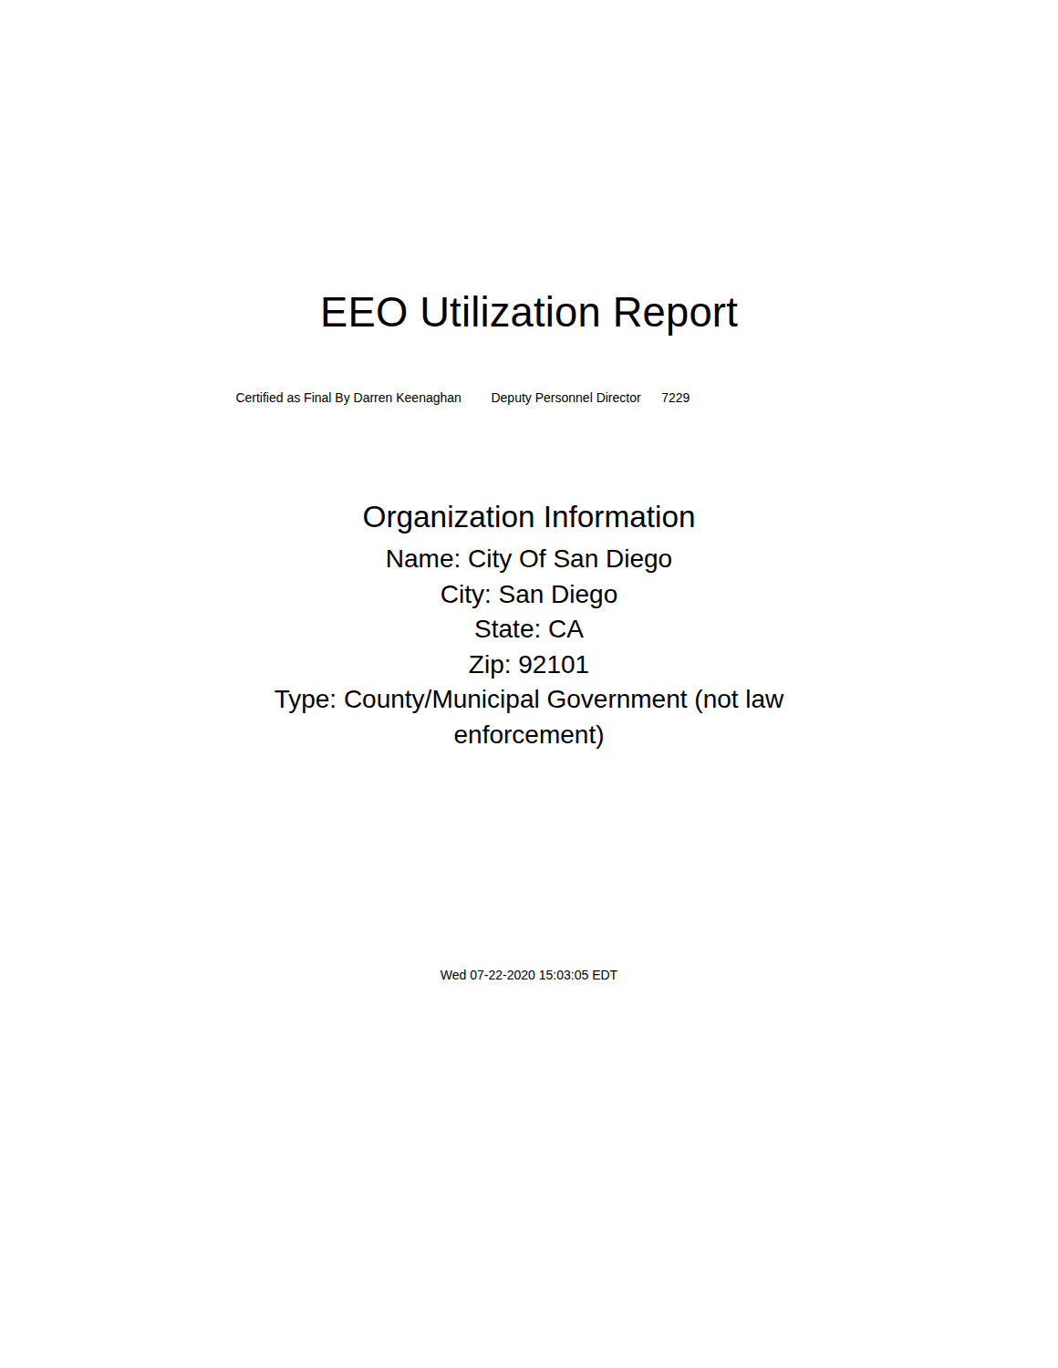EEO Utilization Report
Certified as Final By Darren Keenaghan Deputy Personnel Director 7229
Organization Information
Name: City Of San Diego
City: San Diego
State: CA
Zip: 92101
Type: County/Municipal Government (not law enforcement)
Wed 07-22-2020 15:03:05 EDT